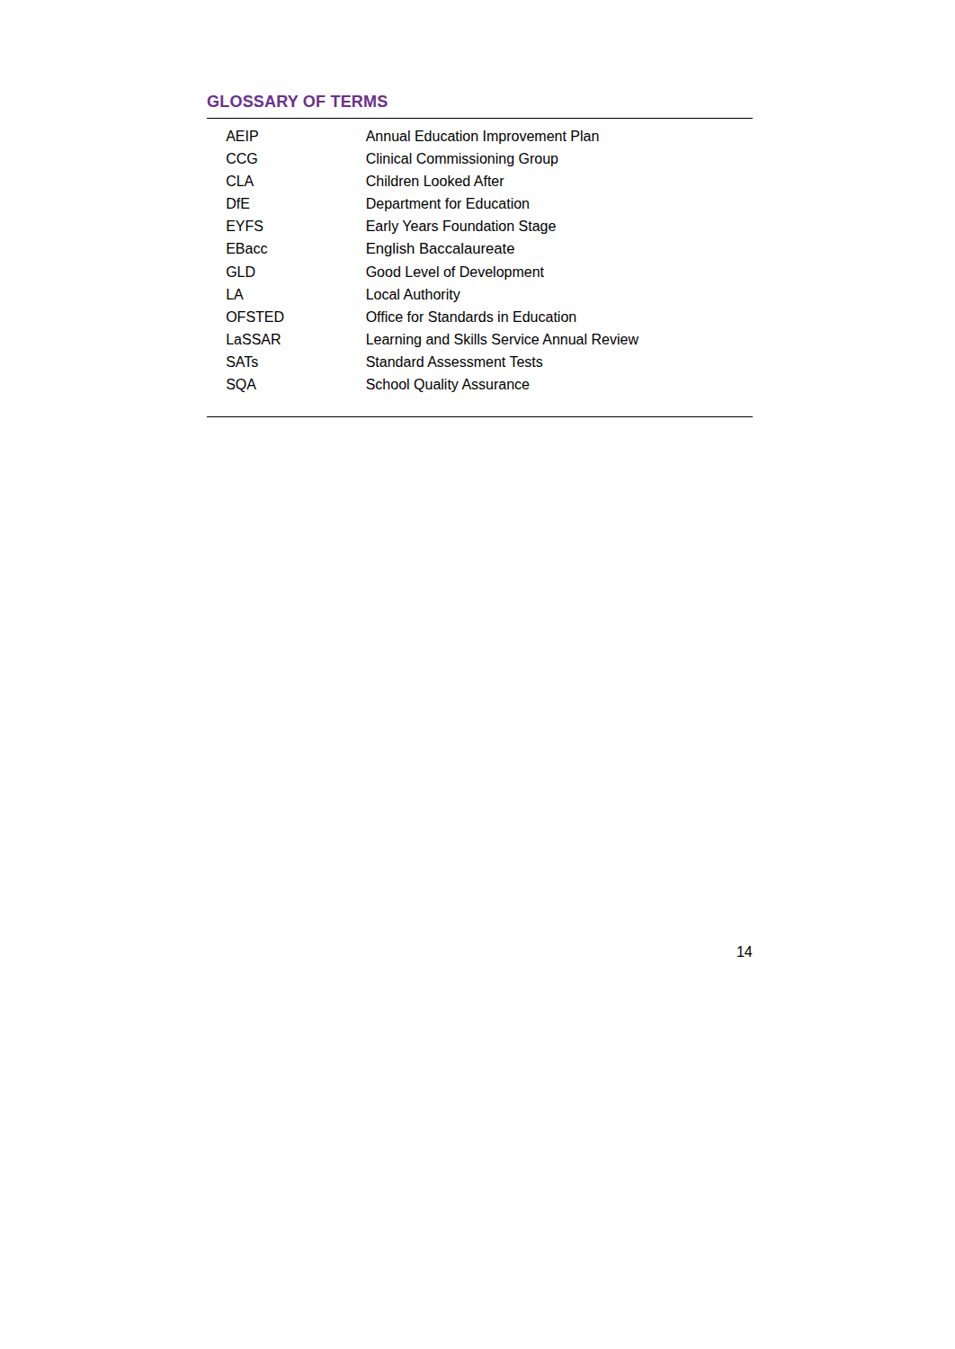GLOSSARY OF TERMS
| AEIP | Annual Education Improvement Plan |
| CCG | Clinical Commissioning Group |
| CLA | Children Looked After |
| DfE | Department for Education |
| EYFS | Early Years Foundation Stage |
| EBacc | English Baccalaureate |
| GLD | Good Level of Development |
| LA | Local Authority |
| OFSTED | Office for Standards in Education |
| LaSSAR | Learning and Skills Service Annual Review |
| SATs | Standard Assessment Tests |
| SQA | School Quality Assurance |
14